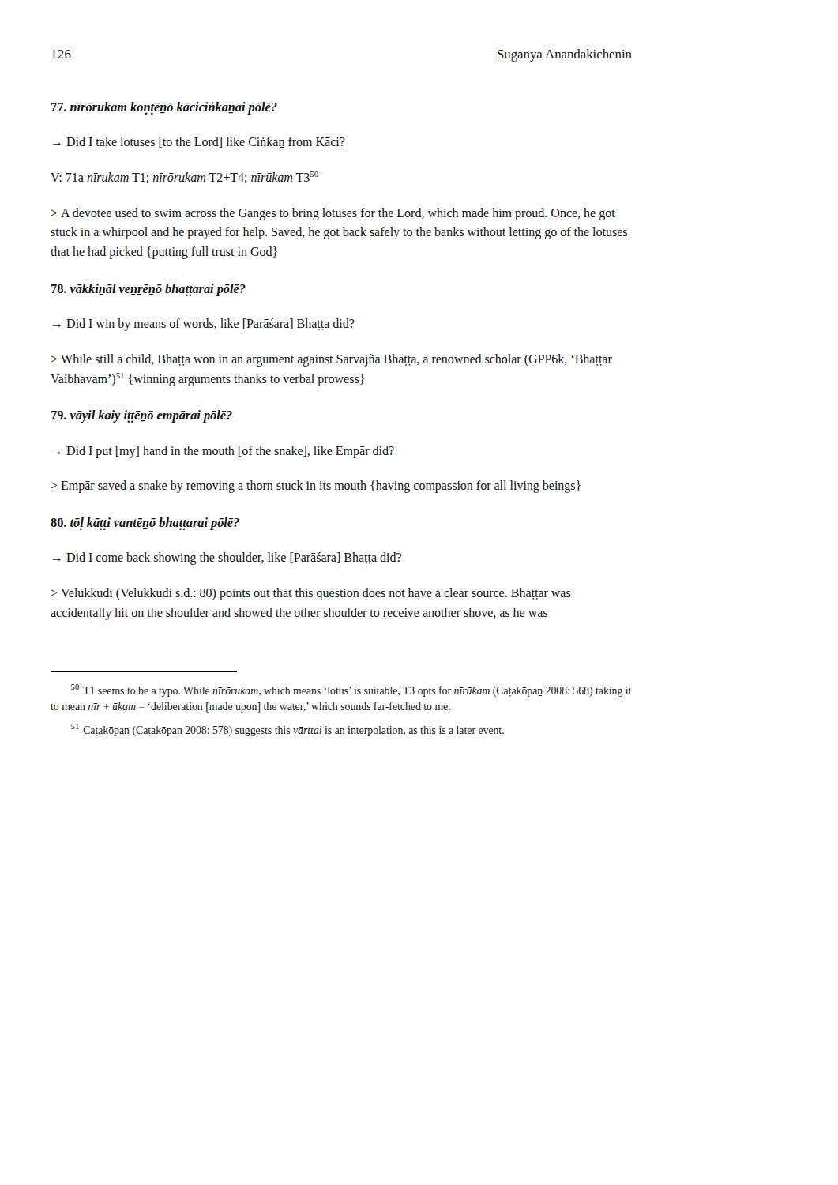126 Suganya Anandakichenin
77. nīrōrukam koṇṭēṉō kāciciṅkaṉai pōlē?
Did I take lotuses [to the Lord] like Ciṅkaṉ from Kāci?
V: 71a nīrukam T1; nīrōrukam T2+T4; nīrūkam T350
A devotee used to swim across the Ganges to bring lotuses for the Lord, which made him proud. Once, he got stuck in a whirpool and he prayed for help. Saved, he got back safely to the banks without letting go of the lotuses that he had picked {putting full trust in God}
78. vākkiṉāl veṉṟēṉō bhaṭṭarai pōlē?
Did I win by means of words, like [Parāśara] Bhaṭṭa did?
While still a child, Bhaṭṭa won in an argument against Sarvajña Bhaṭṭa, a renowned scholar (GPP6k, ‘Bhaṭṭar Vaibhavam’)51 {winning arguments thanks to verbal prowess}
79. vāyil kaiy iṭṭēṉō empārai pōlē?
Did I put [my] hand in the mouth [of the snake], like Empār did?
Empār saved a snake by removing a thorn stuck in its mouth {having compassion for all living beings}
80. tōḷ kāṭṭi vantēṉō bhaṭṭarai pōlē?
Did I come back showing the shoulder, like [Parāśara] Bhaṭṭa did?
Velukkudi (Velukkudi s.d.: 80) points out that this question does not have a clear source. Bhaṭṭar was accidentally hit on the shoulder and showed the other shoulder to receive another shove, as he was
50 T1 seems to be a typo. While nīrōrukam, which means ‘lotus’ is suitable, T3 opts for nīrūkam (Caṭakōpaṉ 2008: 568) taking it to mean nīr + ūkam = ‘deliberation [made upon] the water,’ which sounds far-fetched to me.
51 Caṭakōpaṉ (Caṭakōpaṉ 2008: 578) suggests this vārttai is an interpolation, as this is a later event.